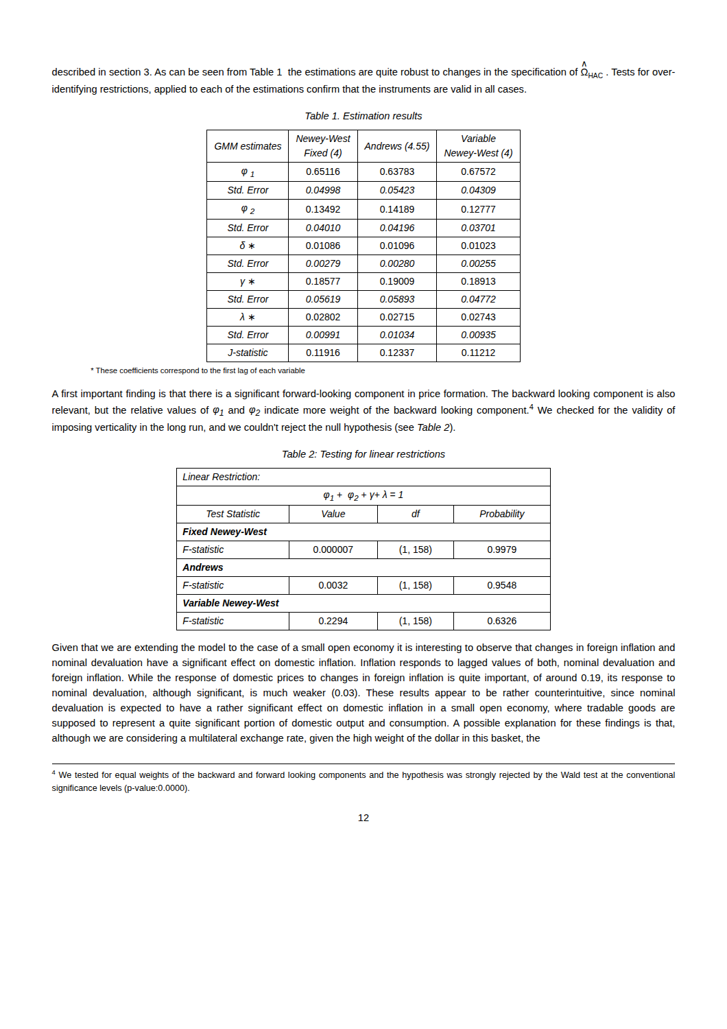described in section 3. As can be seen from Table 1 the estimations are quite robust to changes in the specification of ∧Ω HAC . Tests for over-identifying restrictions, applied to each of the estimations confirm that the instruments are valid in all cases.
Table 1. Estimation results
| GMM estimates | Newey-West Fixed (4) | Andrews (4.55) | Variable Newey-West (4) |
| --- | --- | --- | --- |
| φ 1 | 0.65116 | 0.63783 | 0.67572 |
| Std. Error | 0.04998 | 0.05423 | 0.04309 |
| φ 2 | 0.13492 | 0.14189 | 0.12777 |
| Std. Error | 0.04010 | 0.04196 | 0.03701 |
| δ ∗ | 0.01086 | 0.01096 | 0.01023 |
| Std. Error | 0.00279 | 0.00280 | 0.00255 |
| γ ∗ | 0.18577 | 0.19009 | 0.18913 |
| Std. Error | 0.05619 | 0.05893 | 0.04772 |
| λ ∗ | 0.02802 | 0.02715 | 0.02743 |
| Std. Error | 0.00991 | 0.01034 | 0.00935 |
| J-statistic | 0.11916 | 0.12337 | 0.11212 |
* These coefficients correspond to the first lag of each variable
A first important finding is that there is a significant forward-looking component in price formation. The backward looking component is also relevant, but the relative values of φ1 and φ2 indicate more weight of the backward looking component.4 We checked for the validity of imposing verticality in the long run, and we couldn't reject the null hypothesis (see Table 2).
Table 2: Testing for linear restrictions
| Linear Restriction: |
| φ 1 + φ 2 + γ + λ = 1 |
| Test Statistic | Value | df | Probability |
| Fixed Newey-West |
| F-statistic | 0.000007 | (1, 158) | 0.9979 |
| Andrews |
| F-statistic | 0.0032 | (1, 158) | 0.9548 |
| Variable Newey-West |
| F-statistic | 0.2294 | (1, 158) | 0.6326 |
Given that we are extending the model to the case of a small open economy it is interesting to observe that changes in foreign inflation and nominal devaluation have a significant effect on domestic inflation. Inflation responds to lagged values of both, nominal devaluation and foreign inflation. While the response of domestic prices to changes in foreign inflation is quite important, of around 0.19, its response to nominal devaluation, although significant, is much weaker (0.03). These results appear to be rather counterintuitive, since nominal devaluation is expected to have a rather significant effect on domestic inflation in a small open economy, where tradable goods are supposed to represent a quite significant portion of domestic output and consumption. A possible explanation for these findings is that, although we are considering a multilateral exchange rate, given the high weight of the dollar in this basket, the
4 We tested for equal weights of the backward and forward looking components and the hypothesis was strongly rejected by the Wald test at the conventional significance levels (p-value:0.0000).
12